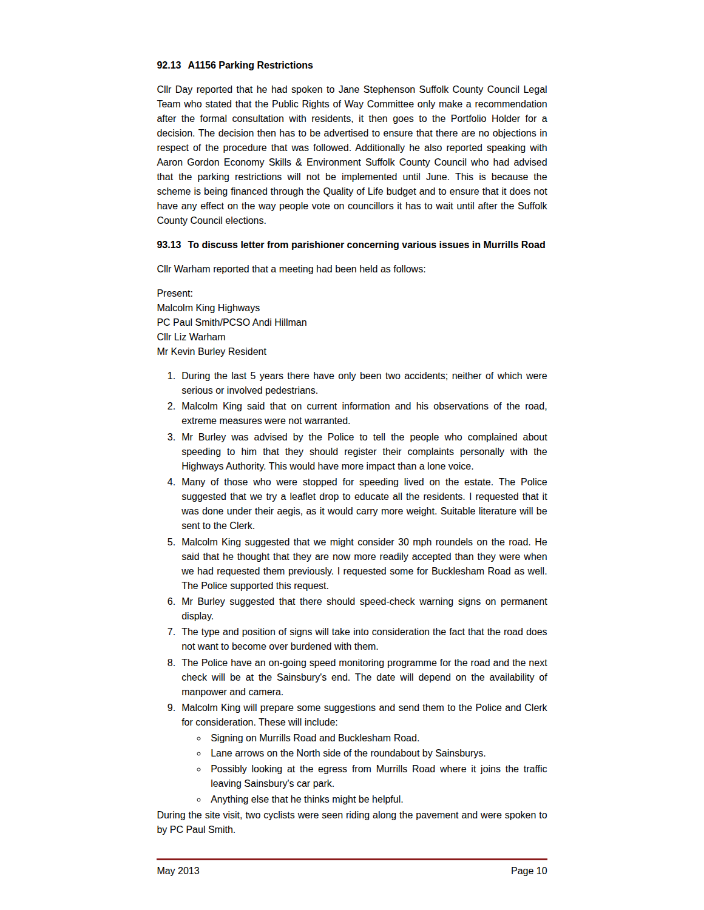92.13 A1156 Parking Restrictions
Cllr Day reported that he had spoken to Jane Stephenson Suffolk County Council Legal Team who stated that the Public Rights of Way Committee only make a recommendation after the formal consultation with residents, it then goes to the Portfolio Holder for a decision. The decision then has to be advertised to ensure that there are no objections in respect of the procedure that was followed. Additionally he also reported speaking with Aaron Gordon Economy Skills & Environment Suffolk County Council who had advised that the parking restrictions will not be implemented until June. This is because the scheme is being financed through the Quality of Life budget and to ensure that it does not have any effect on the way people vote on councillors it has to wait until after the Suffolk County Council elections.
93.13 To discuss letter from parishioner concerning various issues in Murrills Road
Cllr Warham reported that a meeting had been held as follows:
Present:
Malcolm King Highways
PC Paul Smith/PCSO Andi Hillman
Cllr Liz Warham
Mr Kevin Burley Resident
During the last 5 years there have only been two accidents; neither of which were serious or involved pedestrians.
Malcolm King said that on current information and his observations of the road, extreme measures were not warranted.
Mr Burley was advised by the Police to tell the people who complained about speeding to him that they should register their complaints personally with the Highways Authority. This would have more impact than a lone voice.
Many of those who were stopped for speeding lived on the estate. The Police suggested that we try a leaflet drop to educate all the residents. I requested that it was done under their aegis, as it would carry more weight. Suitable literature will be sent to the Clerk.
Malcolm King suggested that we might consider 30 mph roundels on the road. He said that he thought that they are now more readily accepted than they were when we had requested them previously. I requested some for Bucklesham Road as well. The Police supported this request.
Mr Burley suggested that there should speed-check warning signs on permanent display.
The type and position of signs will take into consideration the fact that the road does not want to become over burdened with them.
The Police have an on-going speed monitoring programme for the road and the next check will be at the Sainsbury's end. The date will depend on the availability of manpower and camera.
Malcolm King will prepare some suggestions and send them to the Police and Clerk for consideration. These will include:
Signing on Murrills Road and Bucklesham Road.
Lane arrows on the North side of the roundabout by Sainsburys.
Possibly looking at the egress from Murrills Road where it joins the traffic leaving Sainsbury's car park.
Anything else that he thinks might be helpful.
During the site visit, two cyclists were seen riding along the pavement and were spoken to by PC Paul Smith.
May 2013 Page 10